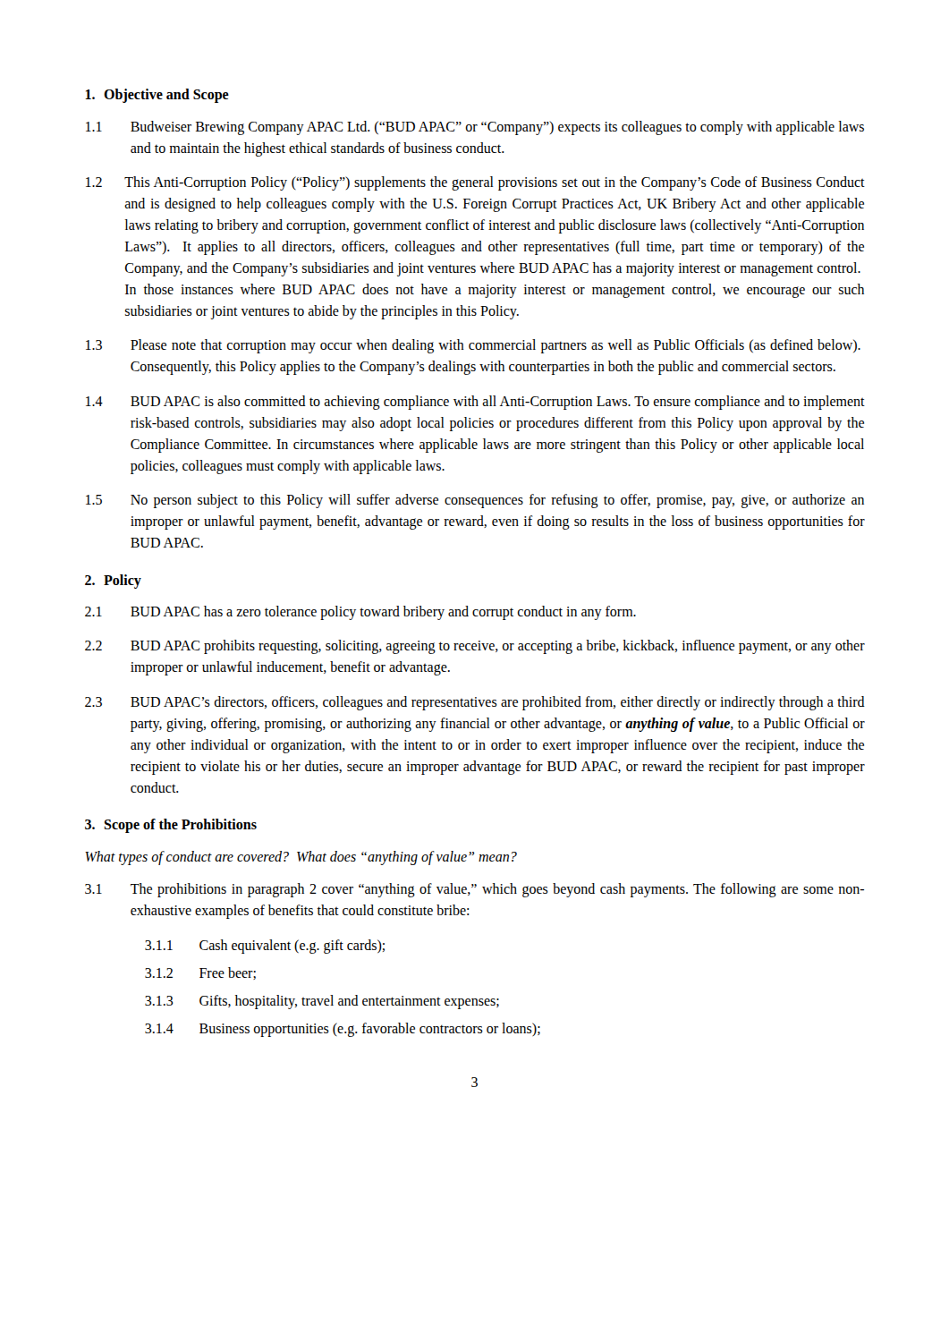1. Objective and Scope
1.1 Budweiser Brewing Company APAC Ltd. (“BUD APAC” or “Company”) expects its colleagues to comply with applicable laws and to maintain the highest ethical standards of business conduct.
1.2 This Anti-Corruption Policy (“Policy”) supplements the general provisions set out in the Company’s Code of Business Conduct and is designed to help colleagues comply with the U.S. Foreign Corrupt Practices Act, UK Bribery Act and other applicable laws relating to bribery and corruption, government conflict of interest and public disclosure laws (collectively “Anti-Corruption Laws”). It applies to all directors, officers, colleagues and other representatives (full time, part time or temporary) of the Company, and the Company’s subsidiaries and joint ventures where BUD APAC has a majority interest or management control. In those instances where BUD APAC does not have a majority interest or management control, we encourage our such subsidiaries or joint ventures to abide by the principles in this Policy.
1.3 Please note that corruption may occur when dealing with commercial partners as well as Public Officials (as defined below). Consequently, this Policy applies to the Company’s dealings with counterparties in both the public and commercial sectors.
1.4 BUD APAC is also committed to achieving compliance with all Anti-Corruption Laws. To ensure compliance and to implement risk-based controls, subsidiaries may also adopt local policies or procedures different from this Policy upon approval by the Compliance Committee. In circumstances where applicable laws are more stringent than this Policy or other applicable local policies, colleagues must comply with applicable laws.
1.5 No person subject to this Policy will suffer adverse consequences for refusing to offer, promise, pay, give, or authorize an improper or unlawful payment, benefit, advantage or reward, even if doing so results in the loss of business opportunities for BUD APAC.
2. Policy
2.1 BUD APAC has a zero tolerance policy toward bribery and corrupt conduct in any form.
2.2 BUD APAC prohibits requesting, soliciting, agreeing to receive, or accepting a bribe, kickback, influence payment, or any other improper or unlawful inducement, benefit or advantage.
2.3 BUD APAC’s directors, officers, colleagues and representatives are prohibited from, either directly or indirectly through a third party, giving, offering, promising, or authorizing any financial or other advantage, or anything of value, to a Public Official or any other individual or organization, with the intent to or in order to exert improper influence over the recipient, induce the recipient to violate his or her duties, secure an improper advantage for BUD APAC, or reward the recipient for past improper conduct.
3. Scope of the Prohibitions
What types of conduct are covered? What does “anything of value” mean?
3.1 The prohibitions in paragraph 2 cover “anything of value,” which goes beyond cash payments. The following are some non-exhaustive examples of benefits that could constitute bribe:
3.1.1 Cash equivalent (e.g. gift cards);
3.1.2 Free beer;
3.1.3 Gifts, hospitality, travel and entertainment expenses;
3.1.4 Business opportunities (e.g. favorable contractors or loans);
3